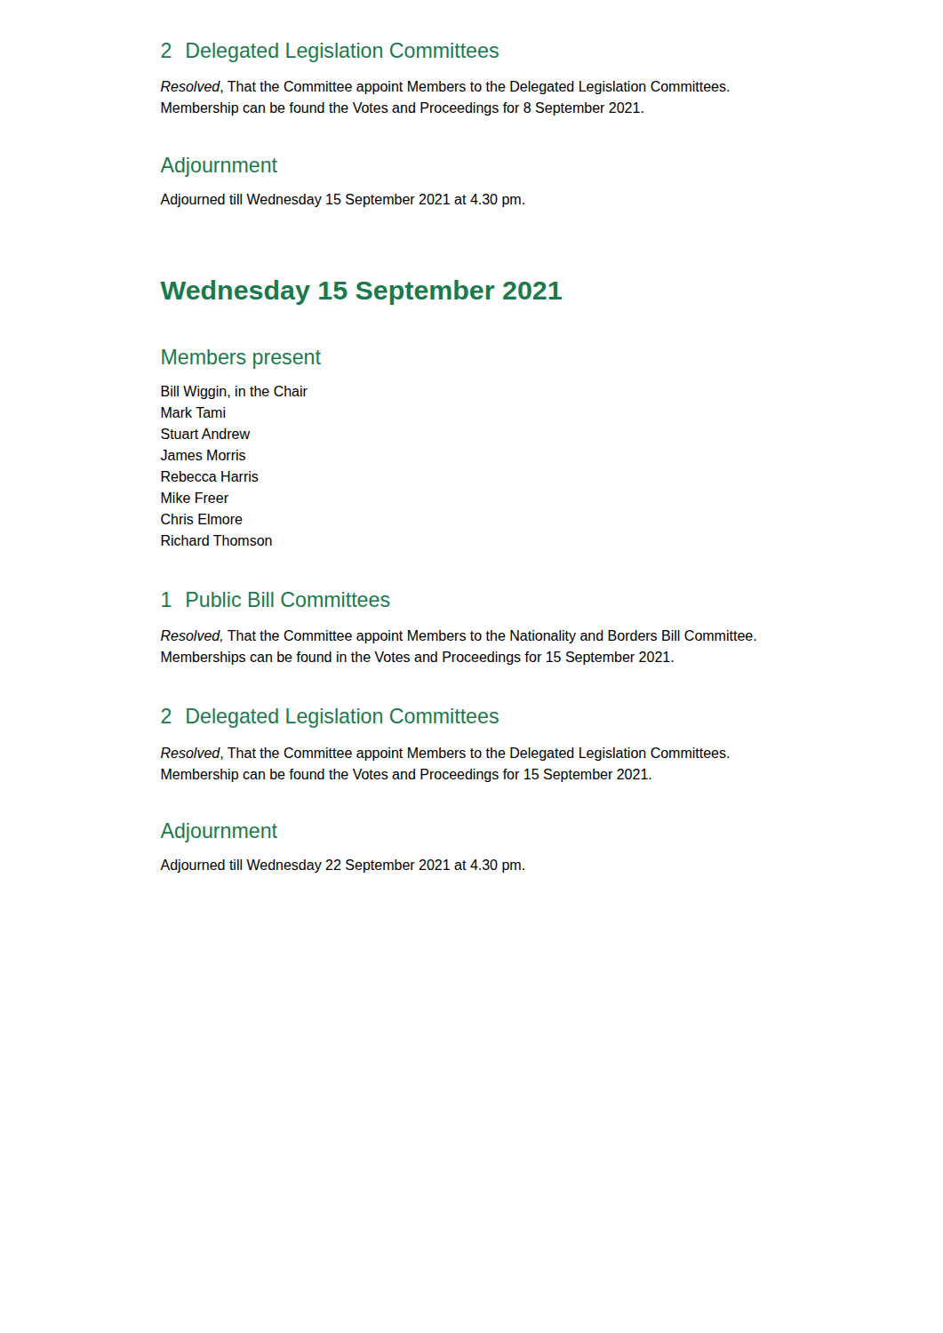2 Delegated Legislation Committees
Resolved, That the Committee appoint Members to the Delegated Legislation Committees. Membership can be found the Votes and Proceedings for 8 September 2021.
Adjournment
Adjourned till Wednesday 15 September 2021 at 4.30 pm.
Wednesday 15 September 2021
Members present
Bill Wiggin, in the Chair
Mark Tami
Stuart Andrew
James Morris
Rebecca Harris
Mike Freer
Chris Elmore
Richard Thomson
1 Public Bill Committees
Resolved, That the Committee appoint Members to the Nationality and Borders Bill Committee. Memberships can be found in the Votes and Proceedings for 15 September 2021.
2 Delegated Legislation Committees
Resolved, That the Committee appoint Members to the Delegated Legislation Committees. Membership can be found the Votes and Proceedings for 15 September 2021.
Adjournment
Adjourned till Wednesday 22 September 2021 at 4.30 pm.